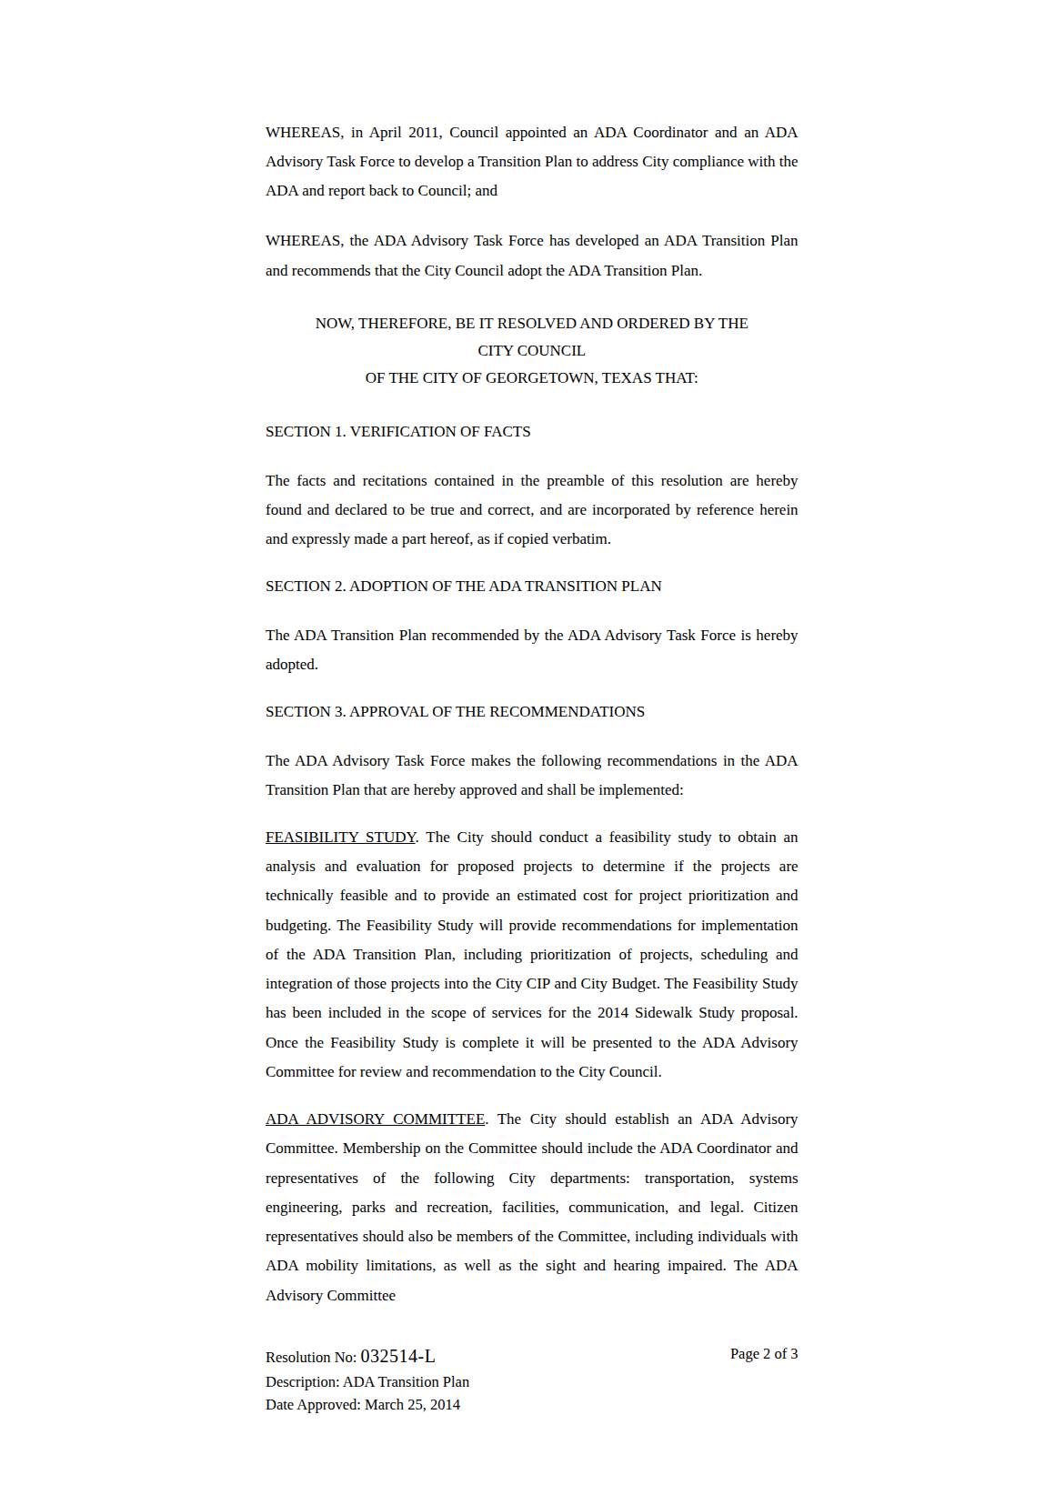WHEREAS, in April 2011, Council appointed an ADA Coordinator and an ADA Advisory Task Force to develop a Transition Plan to address City compliance with the ADA and report back to Council; and
WHEREAS, the ADA Advisory Task Force has developed an ADA Transition Plan and recommends that the City Council adopt the ADA Transition Plan.
NOW, THEREFORE, BE IT RESOLVED AND ORDERED BY THE CITY COUNCIL
OF THE CITY OF GEORGETOWN, TEXAS THAT:
SECTION 1. VERIFICATION OF FACTS
The facts and recitations contained in the preamble of this resolution are hereby found and declared to be true and correct, and are incorporated by reference herein and expressly made a part hereof, as if copied verbatim.
SECTION 2. ADOPTION OF THE ADA TRANSITION PLAN
The ADA Transition Plan recommended by the ADA Advisory Task Force is hereby adopted.
SECTION 3. APPROVAL OF THE RECOMMENDATIONS
The ADA Advisory Task Force makes the following recommendations in the ADA Transition Plan that are hereby approved and shall be implemented:
FEASIBILITY STUDY. The City should conduct a feasibility study to obtain an analysis and evaluation for proposed projects to determine if the projects are technically feasible and to provide an estimated cost for project prioritization and budgeting. The Feasibility Study will provide recommendations for implementation of the ADA Transition Plan, including prioritization of projects, scheduling and integration of those projects into the City CIP and City Budget. The Feasibility Study has been included in the scope of services for the 2014 Sidewalk Study proposal. Once the Feasibility Study is complete it will be presented to the ADA Advisory Committee for review and recommendation to the City Council.
ADA ADVISORY COMMITTEE. The City should establish an ADA Advisory Committee. Membership on the Committee should include the ADA Coordinator and representatives of the following City departments: transportation, systems engineering, parks and recreation, facilities, communication, and legal. Citizen representatives should also be members of the Committee, including individuals with ADA mobility limitations, as well as the sight and hearing impaired. The ADA Advisory Committee
Page 2 of 3
Resolution No: 032514-L
Description: ADA Transition Plan
Date Approved: March 25, 2014